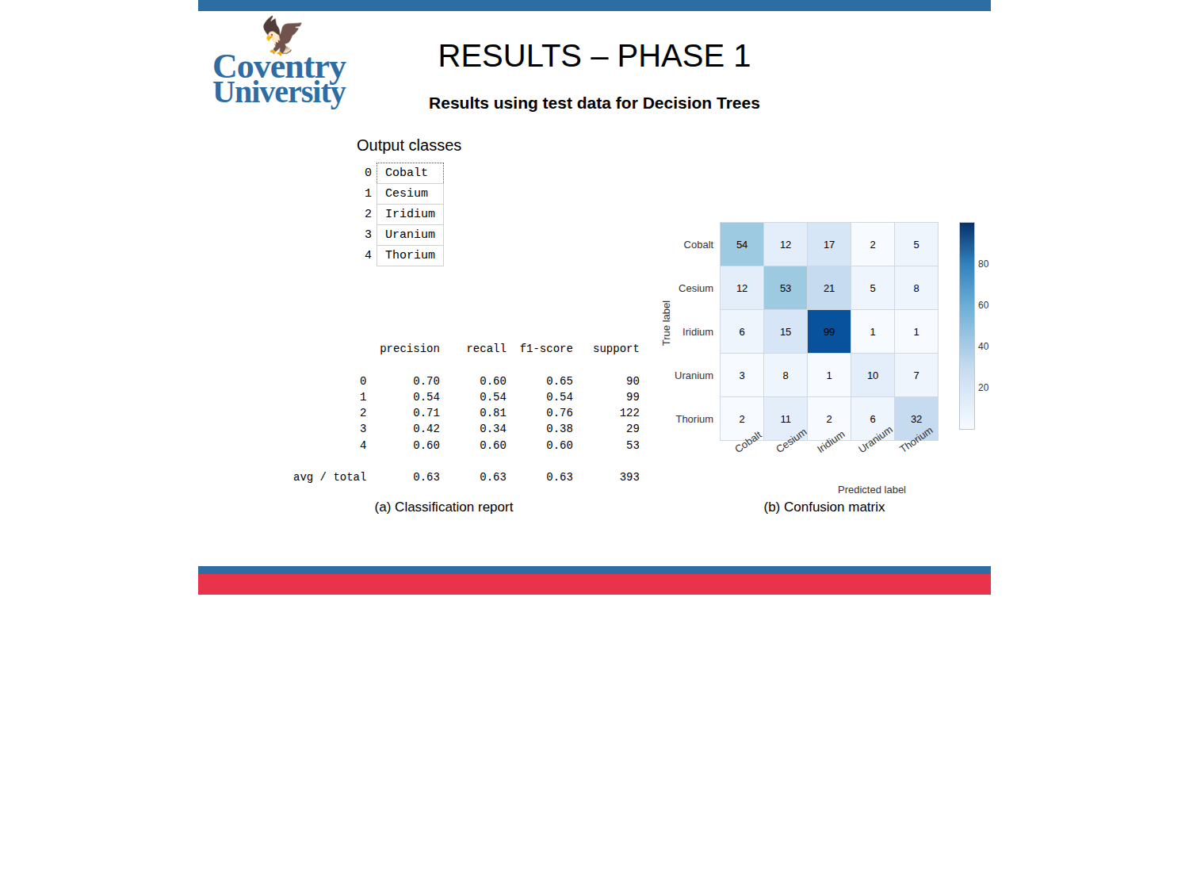🦅 Coventry University
RESULTS – PHASE 1
Results using test data for Decision Trees
Output classes
| 0 | Cobalt |
| 1 | Cesium |
| 2 | Iridium |
| 3 | Uranium |
| 4 | Thorium |
             precision    recall  f1-score   support

          0       0.70      0.60      0.65        90
          1       0.54      0.54      0.54        99
          2       0.71      0.81      0.76       122
          3       0.42      0.34      0.38        29
          4       0.60      0.60      0.60        53

avg / total       0.63      0.63      0.63       393
(a) Classification report
(b) Confusion matrix
True label
| Cobalt | 54 | 12 | 17 | 2 | 5 |
| Cesium | 12 | 53 | 21 | 5 | 8 |
| Iridium | 6 | 15 | 99 | 1 | 1 |
| Uranium | 3 | 8 | 1 | 10 | 7 |
| Thorium | 2 | 11 | 2 | 6 | 32 |
Cobalt Cesium Iridium Uranium Thorium
Predicted label
80 60 40 20